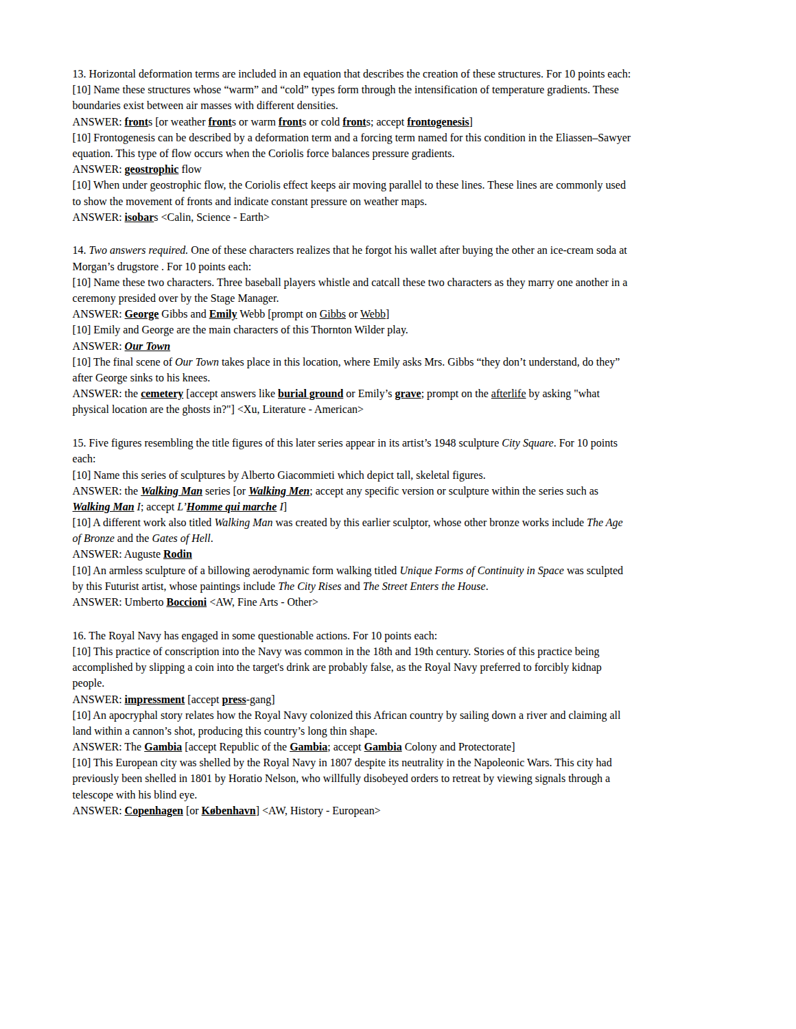13. Horizontal deformation terms are included in an equation that describes the creation of these structures. For 10 points each:
[10] Name these structures whose “warm” and “cold” types form through the intensification of temperature gradients. These boundaries exist between air masses with different densities.
ANSWER: fronts [or weather fronts or warm fronts or cold fronts; accept frontogenesis]
[10] Frontogenesis can be described by a deformation term and a forcing term named for this condition in the Eliassen–Sawyer equation. This type of flow occurs when the Coriolis force balances pressure gradients.
ANSWER: geostrophic flow
[10] When under geostrophic flow, the Coriolis effect keeps air moving parallel to these lines. These lines are commonly used to show the movement of fronts and indicate constant pressure on weather maps.
ANSWER: isobars <Calin, Science - Earth>
14. Two answers required. One of these characters realizes that he forgot his wallet after buying the other an ice-cream soda at Morgan’s drugstore . For 10 points each:
[10] Name these two characters. Three baseball players whistle and catcall these two characters as they marry one another in a ceremony presided over by the Stage Manager.
ANSWER: George Gibbs and Emily Webb [prompt on Gibbs or Webb]
[10] Emily and George are the main characters of this Thornton Wilder play.
ANSWER: Our Town
[10] The final scene of Our Town takes place in this location, where Emily asks Mrs. Gibbs “they don’t understand, do they” after George sinks to his knees.
ANSWER: the cemetery [accept answers like burial ground or Emily’s grave; prompt on the afterlife by asking "what physical location are the ghosts in?"] <Xu, Literature - American>
15. Five figures resembling the title figures of this later series appear in its artist’s 1948 sculpture City Square. For 10 points each:
[10] Name this series of sculptures by Alberto Giacommieti which depict tall, skeletal figures.
ANSWER: the Walking Man series [or Walking Men; accept any specific version or sculpture within the series such as Walking Man I; accept L’Homme qui marche I]
[10] A different work also titled Walking Man was created by this earlier sculptor, whose other bronze works include The Age of Bronze and the Gates of Hell.
ANSWER: Auguste Rodin
[10] An armless sculpture of a billowing aerodynamic form walking titled Unique Forms of Continuity in Space was sculpted by this Futurist artist, whose paintings include The City Rises and The Street Enters the House.
ANSWER: Umberto Boccioni <AW, Fine Arts - Other>
16. The Royal Navy has engaged in some questionable actions. For 10 points each:
[10] This practice of conscription into the Navy was common in the 18th and 19th century. Stories of this practice being accomplished by slipping a coin into the target's drink are probably false, as the Royal Navy preferred to forcibly kidnap people.
ANSWER: impressment [accept press-gang]
[10] An apocryphal story relates how the Royal Navy colonized this African country by sailing down a river and claiming all land within a cannon’s shot, producing this country’s long thin shape.
ANSWER: The Gambia [accept Republic of the Gambia; accept Gambia Colony and Protectorate]
[10] This European city was shelled by the Royal Navy in 1807 despite its neutrality in the Napoleonic Wars. This city had previously been shelled in 1801 by Horatio Nelson, who willfully disobeyed orders to retreat by viewing signals through a telescope with his blind eye.
ANSWER: Copenhagen [or København] <AW, History - European>